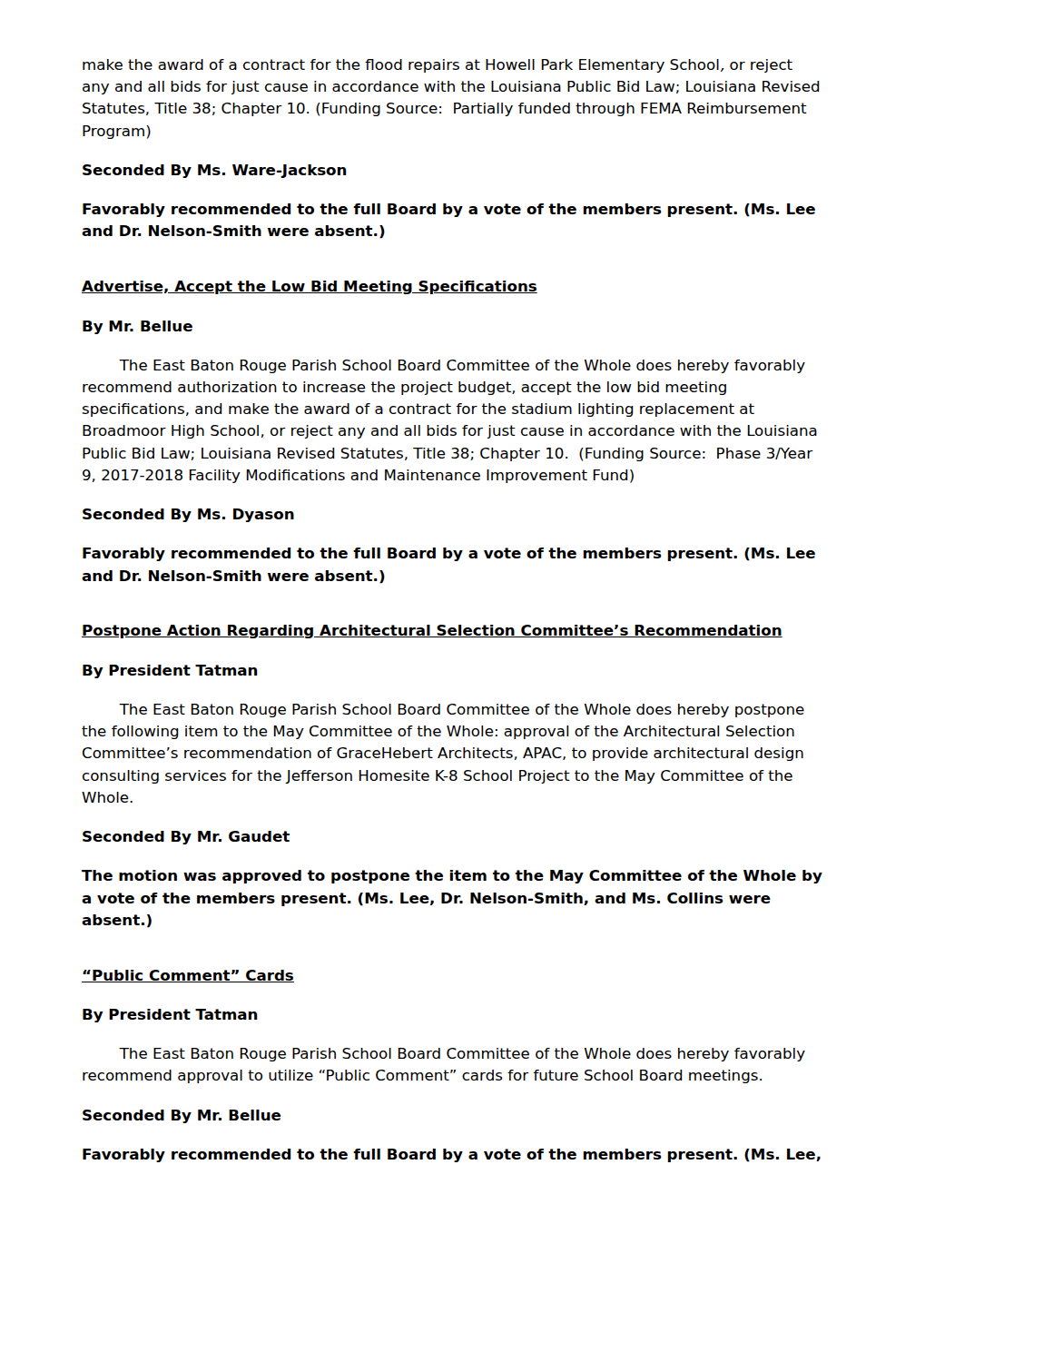make the award of a contract for the flood repairs at Howell Park Elementary School, or reject any and all bids for just cause in accordance with the Louisiana Public Bid Law; Louisiana Revised Statutes, Title 38; Chapter 10. (Funding Source: Partially funded through FEMA Reimbursement Program)
Seconded By Ms. Ware-Jackson
Favorably recommended to the full Board by a vote of the members present. (Ms. Lee and Dr. Nelson-Smith were absent.)
Advertise, Accept the Low Bid Meeting Specifications
By Mr. Bellue
The East Baton Rouge Parish School Board Committee of the Whole does hereby favorably recommend authorization to increase the project budget, accept the low bid meeting specifications, and make the award of a contract for the stadium lighting replacement at Broadmoor High School, or reject any and all bids for just cause in accordance with the Louisiana Public Bid Law; Louisiana Revised Statutes, Title 38; Chapter 10. (Funding Source: Phase 3/Year 9, 2017-2018 Facility Modifications and Maintenance Improvement Fund)
Seconded By Ms. Dyason
Favorably recommended to the full Board by a vote of the members present. (Ms. Lee and Dr. Nelson-Smith were absent.)
Postpone Action Regarding Architectural Selection Committee’s Recommendation
By President Tatman
The East Baton Rouge Parish School Board Committee of the Whole does hereby postpone the following item to the May Committee of the Whole: approval of the Architectural Selection Committee’s recommendation of GraceHebert Architects, APAC, to provide architectural design consulting services for the Jefferson Homesite K-8 School Project to the May Committee of the Whole.
Seconded By Mr. Gaudet
The motion was approved to postpone the item to the May Committee of the Whole by a vote of the members present. (Ms. Lee, Dr. Nelson-Smith, and Ms. Collins were absent.)
“Public Comment” Cards
By President Tatman
The East Baton Rouge Parish School Board Committee of the Whole does hereby favorably recommend approval to utilize “Public Comment” cards for future School Board meetings.
Seconded By Mr. Bellue
Favorably recommended to the full Board by a vote of the members present. (Ms. Lee,